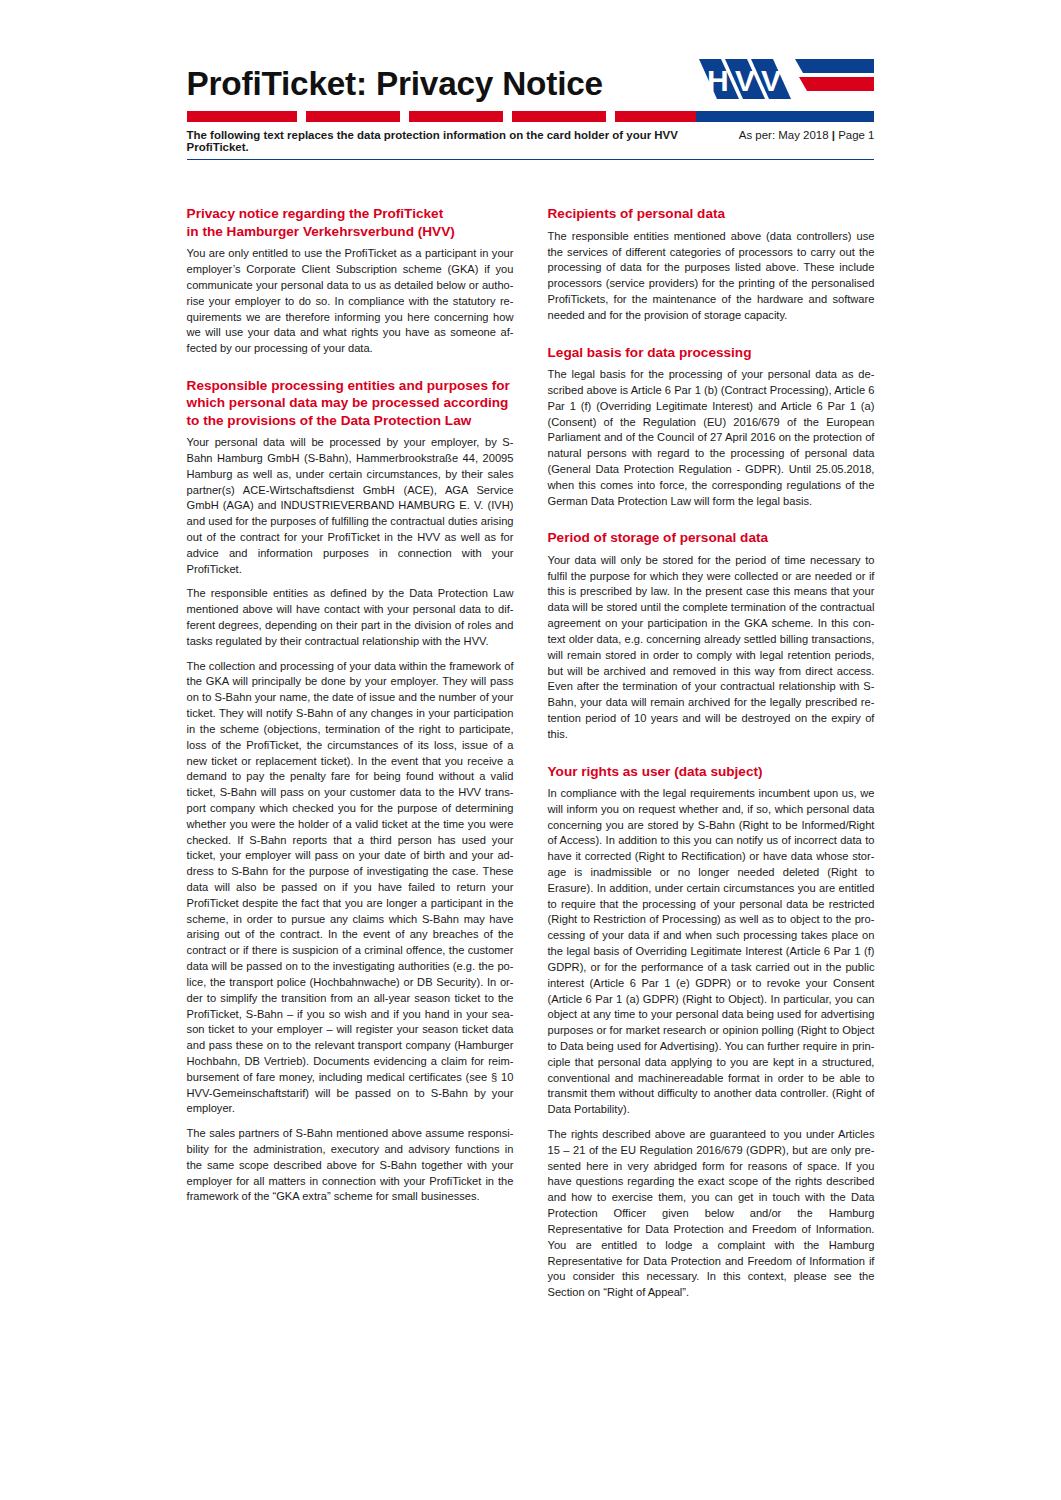ProfiTicket: Privacy Notice
H V V
The following text replaces the data protection information on the card holder of your HVV ProfiTicket.
As per: May 2018 | Page 1
Privacy notice regarding the ProfiTicket
in the Hamburger Verkehrsverbund (HVV)
You are only entitled to use the ProfiTicket as a participant in your employer’s Corporate Client Subscription scheme (GKA) if you communicate your personal data to us as detailed below or authorise your employer to do so. In compliance with the statutory requirements we are therefore informing you here concerning how we will use your data and what rights you have as someone affected by our processing of your data.
Responsible processing entities and purposes for which personal data may be processed according to the provisions of the Data Protection Law
Your personal data will be processed by your employer, by S-Bahn Hamburg GmbH (S-Bahn), Hammerbrookstraße 44, 20095 Hamburg as well as, under certain circumstances, by their sales partner(s) ACE-Wirtschaftsdienst GmbH (ACE), AGA Service GmbH (AGA) and INDUSTRIEVERBAND HAMBURG E. V. (IVH) and used for the purposes of fulfilling the contractual duties arising out of the contract for your ProfiTicket in the HVV as well as for advice and information purposes in connection with your ProfiTicket.
The responsible entities as defined by the Data Protection Law mentioned above will have contact with your personal data to different degrees, depending on their part in the division of roles and tasks regulated by their contractual relationship with the HVV.
The collection and processing of your data within the framework of the GKA will principally be done by your employer. They will pass on to S-Bahn your name, the date of issue and the number of your ticket. They will notify S-Bahn of any changes in your participation in the scheme (objections, termination of the right to participate, loss of the ProfiTicket, the circumstances of its loss, issue of a new ticket or replacement ticket). In the event that you receive a demand to pay the penalty fare for being found without a valid ticket, S-Bahn will pass on your customer data to the HVV transport company which checked you for the purpose of determining whether you were the holder of a valid ticket at the time you were checked. If S-Bahn reports that a third person has used your ticket, your employer will pass on your date of birth and your address to S-Bahn for the purpose of investigating the case. These data will also be passed on if you have failed to return your ProfiTicket despite the fact that you are longer a participant in the scheme, in order to pursue any claims which S-Bahn may have arising out of the contract. In the event of any breaches of the contract or if there is suspicion of a criminal offence, the customer data will be passed on to the investigating authorities (e.g. the police, the transport police (Hochbahnwache) or DB Security). In order to simplify the transition from an all-year season ticket to the ProfiTicket, S-Bahn – if you so wish and if you hand in your season ticket to your employer – will register your season ticket data and pass these on to the relevant transport company (Hamburger Hochbahn, DB Vertrieb). Documents evidencing a claim for reimbursement of fare money, including medical certificates (see § 10 HVV-Gemeinschaftstarif) will be passed on to S-Bahn by your employer.
The sales partners of S-Bahn mentioned above assume responsibility for the administration, executory and advisory functions in the same scope described above for S-Bahn together with your employer for all matters in connection with your ProfiTicket in the framework of the “GKA extra” scheme for small businesses.
Recipients of personal data
The responsible entities mentioned above (data controllers) use the services of different categories of processors to carry out the processing of data for the purposes listed above. These include processors (service providers) for the printing of the personalised ProfiTickets, for the maintenance of the hardware and software needed and for the provision of storage capacity.
Legal basis for data processing
The legal basis for the processing of your personal data as described above is Article 6 Par 1 (b) (Contract Processing), Article 6 Par 1 (f) (Overriding Legitimate Interest) and Article 6 Par 1 (a) (Consent) of the Regulation (EU) 2016/679 of the European Parliament and of the Council of 27 April 2016 on the protection of natural persons with regard to the processing of personal data (General Data Protection Regulation - GDPR). Until 25.05.2018, when this comes into force, the corresponding regulations of the German Data Protection Law will form the legal basis.
Period of storage of personal data
Your data will only be stored for the period of time necessary to fulfil the purpose for which they were collected or are needed or if this is prescribed by law. In the present case this means that your data will be stored until the complete termination of the contractual agreement on your participation in the GKA scheme. In this context older data, e.g. concerning already settled billing transactions, will remain stored in order to comply with legal retention periods, but will be archived and removed in this way from direct access. Even after the termination of your contractual relationship with S-Bahn, your data will remain archived for the legally prescribed retention period of 10 years and will be destroyed on the expiry of this.
Your rights as user (data subject)
In compliance with the legal requirements incumbent upon us, we will inform you on request whether and, if so, which personal data concerning you are stored by S-Bahn (Right to be Informed/Right of Access). In addition to this you can notify us of incorrect data to have it corrected (Right to Rectification) or have data whose storage is inadmissible or no longer needed deleted (Right to Erasure). In addition, under certain circumstances you are entitled to require that the processing of your personal data be restricted (Right to Restriction of Processing) as well as to object to the processing of your data if and when such processing takes place on the legal basis of Overriding Legitimate Interest (Article 6 Par 1 (f) GDPR), or for the performance of a task carried out in the public interest (Article 6 Par 1 (e) GDPR) or to revoke your Consent (Article 6 Par 1 (a) GDPR) (Right to Object). In particular, you can object at any time to your personal data being used for advertising purposes or for market research or opinion polling (Right to Object to Data being used for Advertising). You can further require in principle that personal data applying to you are kept in a structured, conventional and machinereadable format in order to be able to transmit them without difficulty to another data controller. (Right of Data Portability).
The rights described above are guaranteed to you under Articles 15 – 21 of the EU Regulation 2016/679 (GDPR), but are only presented here in very abridged form for reasons of space. If you have questions regarding the exact scope of the rights described and how to exercise them, you can get in touch with the Data Protection Officer given below and/or the Hamburg Representative for Data Protection and Freedom of Information. You are entitled to lodge a complaint with the Hamburg Representative for Data Protection and Freedom of Information if you consider this necessary. In this context, please see the Section on “Right of Appeal”.